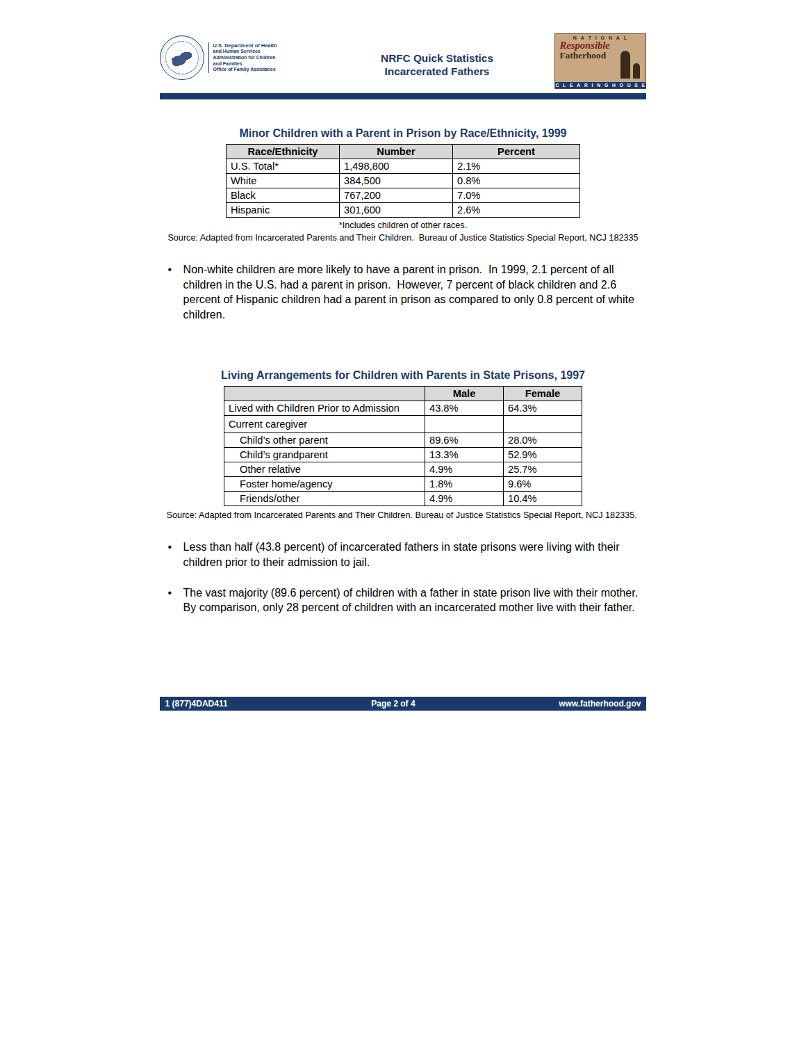U.S. Department of Health
and Human Services
Administration for Children
and Families
Office of Family Assistance
NRFC Quick Statistics
Incarcerated Fathers
N A T I O N A L
Responsible
Fatherhood
C L E A R I N G H O U S E
Minor Children with a Parent in Prison by Race/Ethnicity, 1999
| Race/Ethnicity | Number | Percent |
| --- | --- | --- |
| U.S. Total* | 1,498,800 | 2.1% |
| White | 384,500 | 0.8% |
| Black | 767,200 | 7.0% |
| Hispanic | 301,600 | 2.6% |
*Includes children of other races.
Source: Adapted from Incarcerated Parents and Their Children. Bureau of Justice Statistics Special Report, NCJ 182335
Non-white children are more likely to have a parent in prison. In 1999, 2.1 percent of all children in the U.S. had a parent in prison. However, 7 percent of black children and 2.6 percent of Hispanic children had a parent in prison as compared to only 0.8 percent of white children.
Living Arrangements for Children with Parents in State Prisons, 1997
| | Male | Female |
| --- | --- | --- |
| Lived with Children Prior to Admission | 43.8% | 64.3% |
| Current caregiver | | |
| Child’s other parent | 89.6% | 28.0% |
| Child’s grandparent | 13.3% | 52.9% |
| Other relative | 4.9% | 25.7% |
| Foster home/agency | 1.8% | 9.6% |
| Friends/other | 4.9% | 10.4% |
Source: Adapted from Incarcerated Parents and Their Children. Bureau of Justice Statistics Special Report, NCJ 182335.
Less than half (43.8 percent) of incarcerated fathers in state prisons were living with their children prior to their admission to jail.
The vast majority (89.6 percent) of children with a father in state prison live with their mother. By comparison, only 28 percent of children with an incarcerated mother live with their father.
1 (877)4DAD411
Page 2 of 4
www.fatherhood.gov